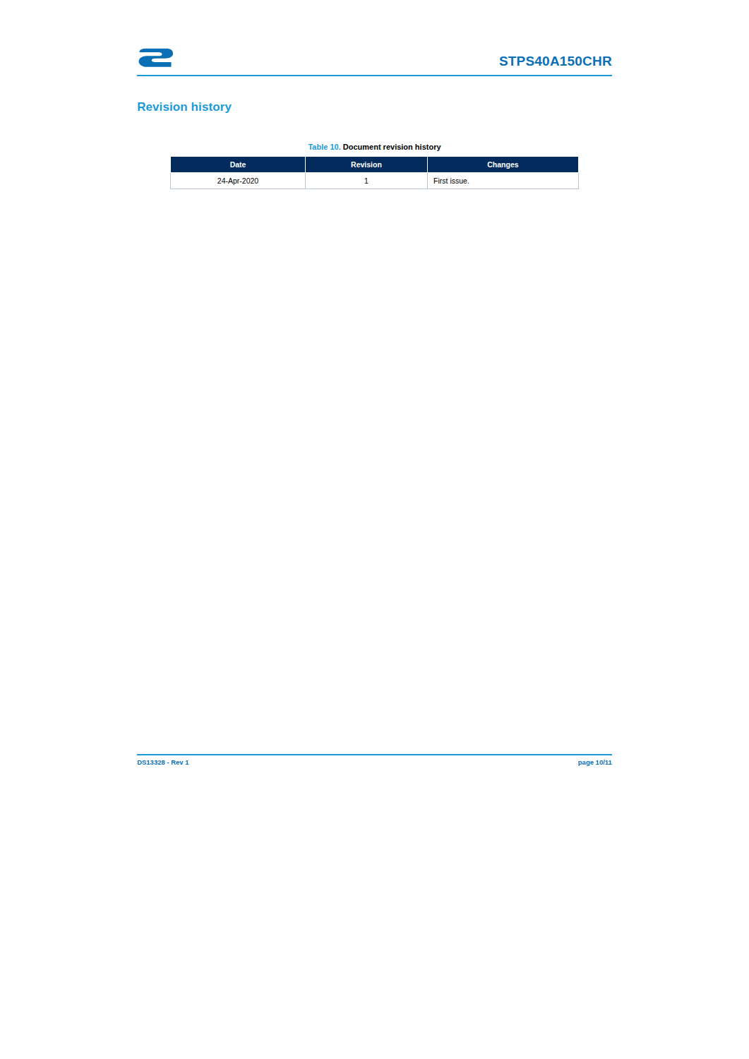STPS40A150CHR
Revision history
Table 10. Document revision history
| Date | Revision | Changes |
| --- | --- | --- |
| 24-Apr-2020 | 1 | First issue. |
DS13328 - Rev 1
page 10/11